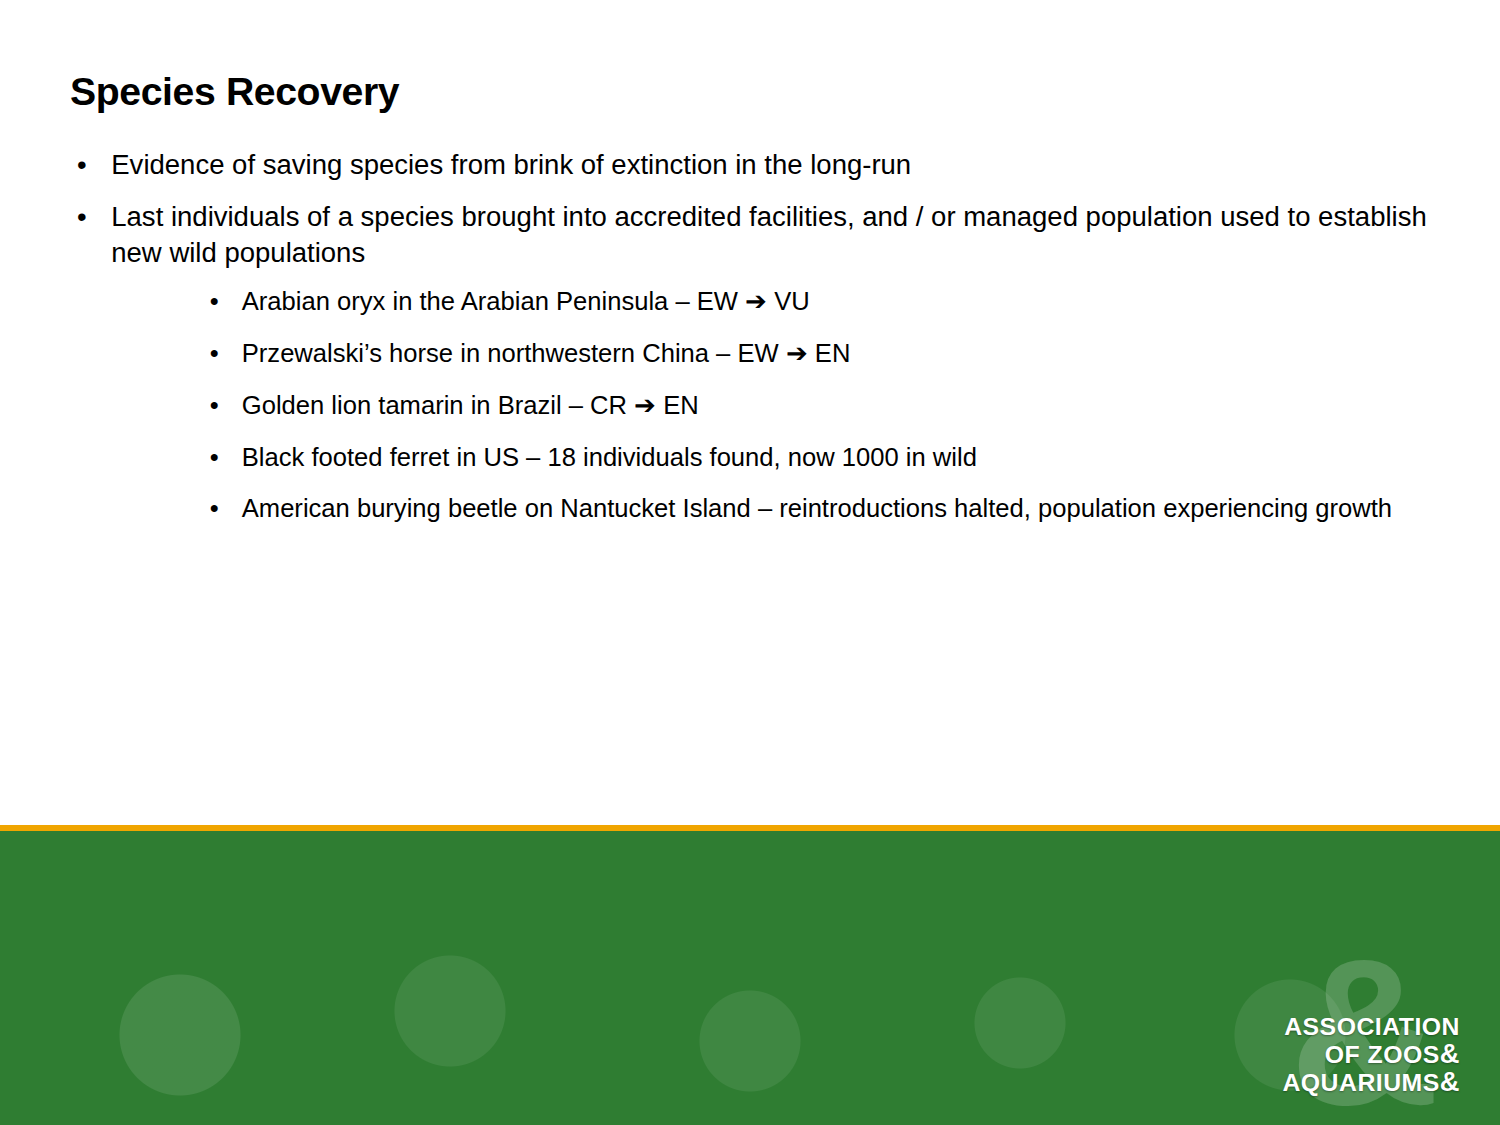Species Recovery
Evidence of saving species from brink of extinction in the long-run
Last individuals of a species brought into accredited facilities, and / or managed population used to establish new wild populations
Arabian oryx in the Arabian Peninsula – EW ➔ VU
Przewalski’s horse in northwestern China – EW ➔ EN
Golden lion tamarin in Brazil – CR ➔ EN
Black footed ferret in US – 18 individuals found, now 1000 in wild
American burying beetle on Nantucket Island – reintroductions halted, population experiencing growth
&
ASSOCIATION
OF ZOOS&
AQUARIUMS&